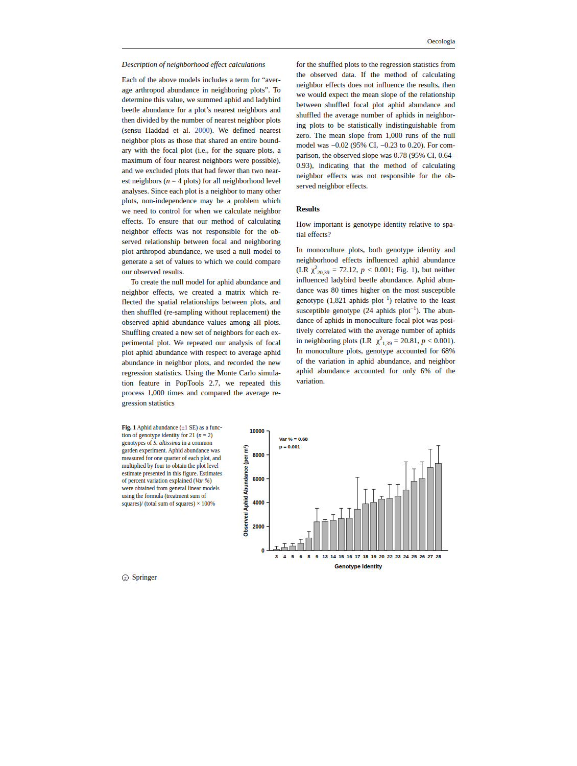Oecologia
Description of neighborhood effect calculations
Each of the above models includes a term for “average arthropod abundance in neighboring plots”. To determine this value, we summed aphid and ladybird beetle abundance for a plot’s nearest neighbors and then divided by the number of nearest neighbor plots (sensu Haddad et al. 2000). We defined nearest neighbor plots as those that shared an entire boundary with the focal plot (i.e., for the square plots, a maximum of four nearest neighbors were possible), and we excluded plots that had fewer than two nearest neighbors (n = 4 plots) for all neighborhood level analyses. Since each plot is a neighbor to many other plots, non-independence may be a problem which we need to control for when we calculate neighbor effects. To ensure that our method of calculating neighbor effects was not responsible for the observed relationship between focal and neighboring plot arthropod abundance, we used a null model to generate a set of values to which we could compare our observed results.
To create the null model for aphid abundance and neighbor effects, we created a matrix which reflected the spatial relationships between plots, and then shuffled (re-sampling without replacement) the observed aphid abundance values among all plots. Shuffling created a new set of neighbors for each experimental plot. We repeated our analysis of focal plot aphid abundance with respect to average aphid abundance in neighbor plots, and recorded the new regression statistics. Using the Monte Carlo simulation feature in PopTools 2.7, we repeated this process 1,000 times and compared the average regression statistics
for the shuffled plots to the regression statistics from the observed data. If the method of calculating neighbor effects does not influence the results, then we would expect the mean slope of the relationship between shuffled focal plot aphid abundance and shuffled the average number of aphids in neighboring plots to be statistically indistinguishable from zero. The mean slope from 1,000 runs of the null model was −0.02 (95% CI, −0.23 to 0.20). For comparison, the observed slope was 0.78 (95% CI, 0.64–0.93), indicating that the method of calculating neighbor effects was not responsible for the observed neighbor effects.
Results
How important is genotype identity relative to spatial effects?
In monoculture plots, both genotype identity and neighborhood effects influenced aphid abundance (LR χ220,39 = 72.12, p < 0.001; Fig. 1), but neither influenced ladybird beetle abundance. Aphid abundance was 80 times higher on the most susceptible genotype (1,821 aphids plot−1) relative to the least susceptible genotype (24 aphids plot−1). The abundance of aphids in monoculture focal plot was positively correlated with the average number of aphids in neighboring plots (LR χ21,39 = 20.81, p < 0.001). In monoculture plots, genotype accounted for 68% of the variation in aphid abundance, and neighbor aphid abundance accounted for only 6% of the variation.
Fig. 1 Aphid abundance (±1 SE) as a function of genotype identity for 21 (n = 2) genotypes of S. altissima in a common garden experiment. Aphid abundance was measured for one quarter of each plot, and multiplied by four to obtain the plot level estimate presented in this figure. Estimates of percent variation explained (Var %) were obtained from general linear models using the formula (treatment sum of squares)/ (total sum of squares) × 100%
0 2000 4000 6000 8000 10000 Observed Aphid Abundance (per m²) Var % = 0.68 p = 0.001 3 4 5 6 8 9 13 14 15 16 17 18 19 20 22 23 24 25 26 27 28 Genotype Identity
2 Springer